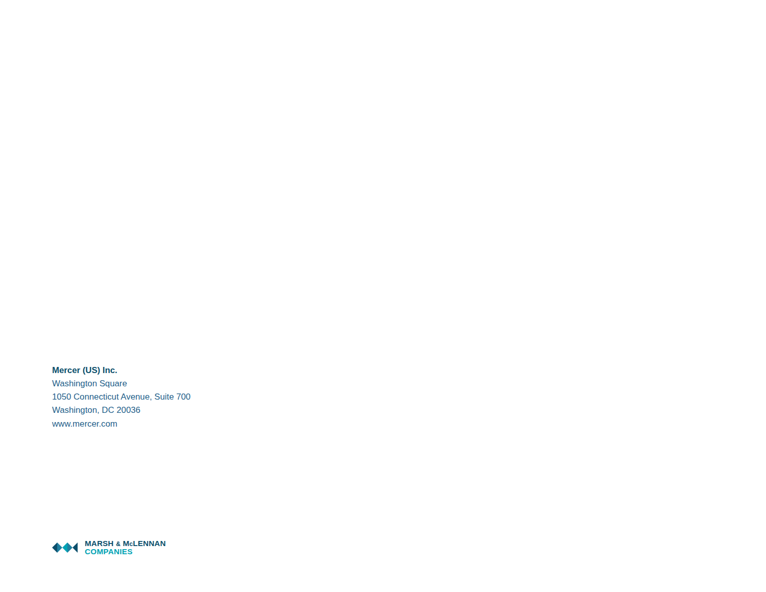Mercer (US) Inc.
Washington Square
1050 Connecticut Avenue, Suite 700
Washington, DC 20036
www.mercer.com
MARSH & Mc LENNAN
COMPANIES